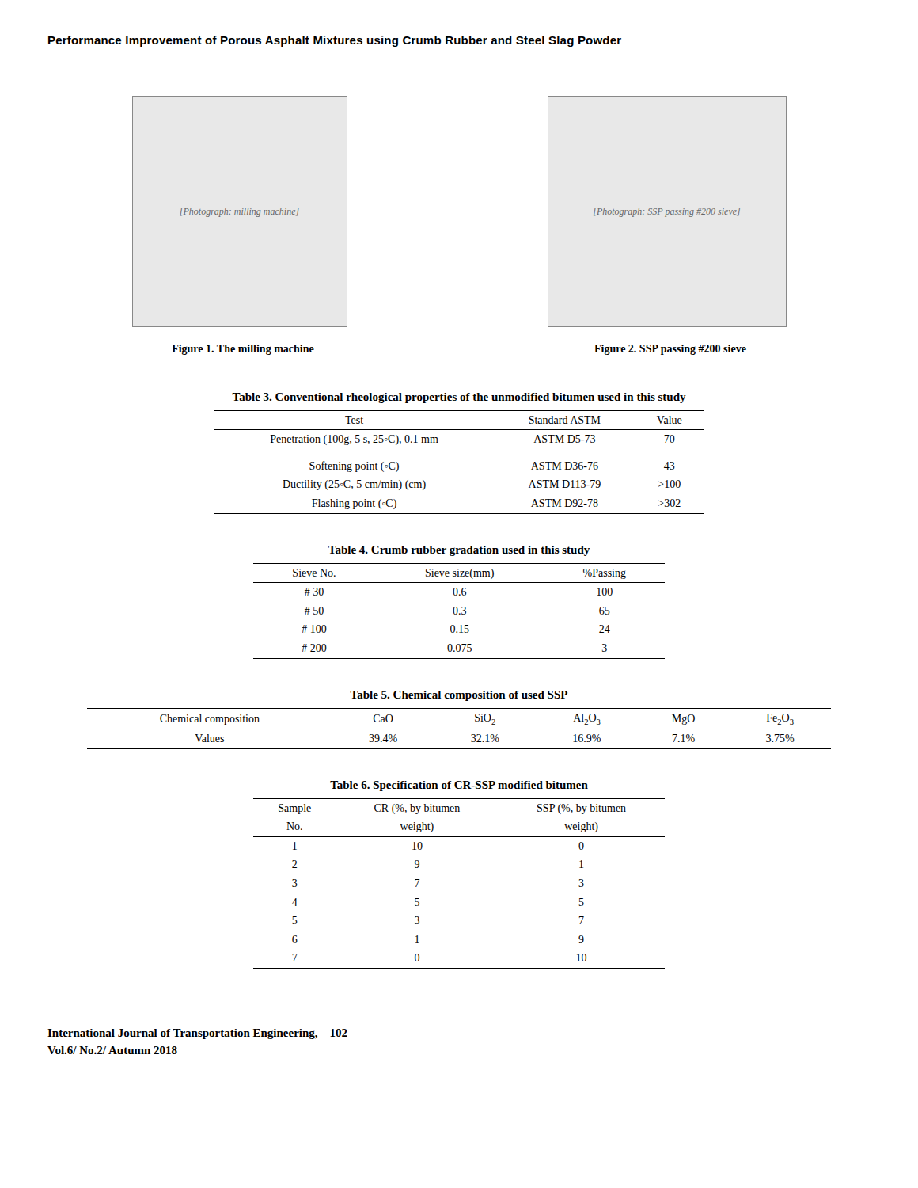Performance Improvement of Porous Asphalt Mixtures using Crumb Rubber and Steel Slag Powder
[Photograph: milling machine]
[Photograph: SSP passing #200 sieve]
Figure 1. The milling machine
Figure 2. SSP passing #200 sieve
Table 3. Conventional rheological properties of the unmodified bitumen used in this study
| Test | Standard ASTM | Value |
| Penetration (100g, 5 s, 25◦C), 0.1 mm | ASTM D5-73 | 70 |
| Softening point (◦C) | ASTM D36-76 | 43 |
| Ductility (25◦C, 5 cm/min) (cm) | ASTM D113-79 | >100 |
| Flashing point (◦C) | ASTM D92-78 | >302 |
Table 4. Crumb rubber gradation used in this study
| Sieve No. | Sieve size(mm) | %Passing |
| # 30 | 0.6 | 100 |
| # 50 | 0.3 | 65 |
| # 100 | 0.15 | 24 |
| # 200 | 0.075 | 3 |
Table 5. Chemical composition of used SSP
| Chemical composition | CaO | SiO 2 | Al 2 O 3 | MgO | Fe 2 O 3 |
| Values | 39.4% | 32.1% | 16.9% | 7.1% | 3.75% |
Table 6. Specification of CR-SSP modified bitumen
| Sample | CR (%, by bitumen | SSP (%, by bitumen |
| No. | weight) | weight) |
| 1 | 10 | 0 |
| 2 | 9 | 1 |
| 3 | 7 | 3 |
| 4 | 5 | 5 |
| 5 | 3 | 7 |
| 6 | 1 | 9 |
| 7 | 0 | 10 |
International Journal of Transportation Engineering, 102
Vol.6/ No.2/ Autumn 2018